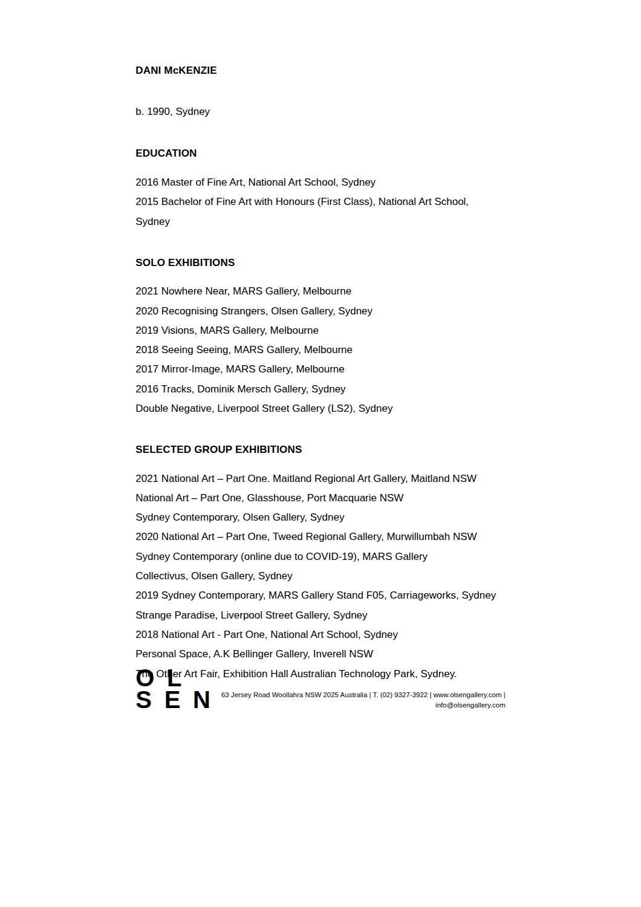DANI McKENZIE
b. 1990, Sydney
EDUCATION
2016 Master of Fine Art, National Art School, Sydney
2015 Bachelor of Fine Art with Honours (First Class), National Art School, Sydney
SOLO EXHIBITIONS
2021 Nowhere Near, MARS Gallery, Melbourne
2020 Recognising Strangers, Olsen Gallery, Sydney
2019 Visions, MARS Gallery, Melbourne
2018 Seeing Seeing, MARS Gallery, Melbourne
2017 Mirror-Image, MARS Gallery, Melbourne
2016 Tracks, Dominik Mersch Gallery, Sydney
Double Negative, Liverpool Street Gallery (LS2), Sydney
SELECTED GROUP EXHIBITIONS
2021 National Art – Part One. Maitland Regional Art Gallery, Maitland NSW
National Art – Part One, Glasshouse, Port Macquarie NSW
Sydney Contemporary, Olsen Gallery, Sydney
2020 National Art – Part One, Tweed Regional Gallery, Murwillumbah NSW
Sydney Contemporary (online due to COVID-19), MARS Gallery
Collectivus, Olsen Gallery, Sydney
2019 Sydney Contemporary, MARS Gallery Stand F05, Carriageworks, Sydney
Strange Paradise, Liverpool Street Gallery, Sydney
2018 National Art - Part One, National Art School, Sydney
Personal Space, A.K Bellinger Gallery, Inverell NSW
The Other Art Fair, Exhibition Hall Australian Technology Park, Sydney.
O L
S E N
63 Jersey Road Woollahra NSW 2025 Australia | T. (02) 9327-3922 | www.olsengallery.com |
info@olsengallery.com